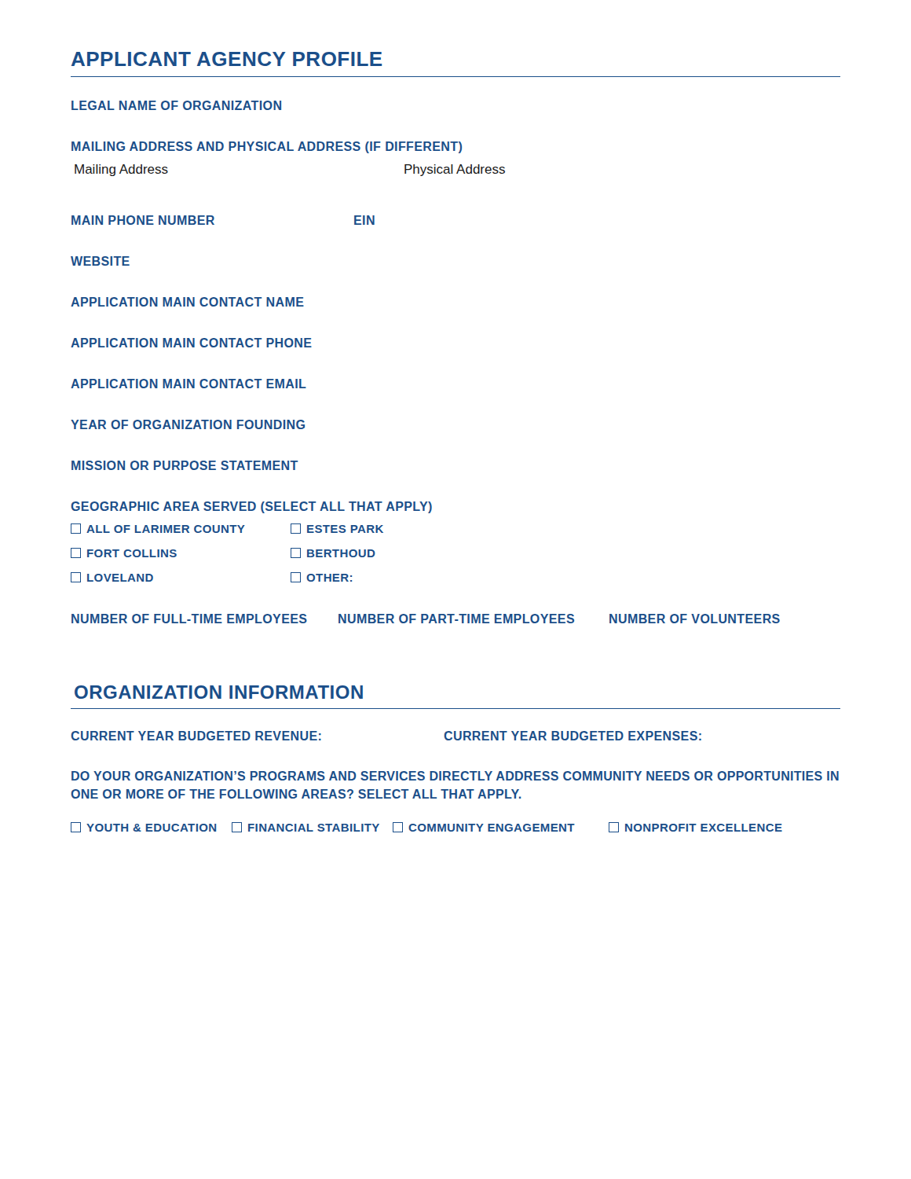Applicant Agency Profile
Legal Name of Organization
Mailing Address and Physical Address (if different)
Mailing Address Physical Address
Main Phone Number
EIN
Website
Application Main Contact Name
Application Main Contact Phone
Application Main Contact Email
Year of Organization Founding
Mission or Purpose Statement
Geographic Area Served (select all that apply)
All of Larimer County Estes Park Fort Collins Berthoud Loveland Other:
Number of Full-Time Employees
Number of Part-Time Employees
Number of Volunteers
Organization Information
Current Year Budgeted Revenue:
Current Year Budgeted Expenses:
Do your organization’s programs and services directly address community needs or opportunities in one or more of the following areas? Select all that apply.
Youth & Education Financial Stability Community Engagement Nonprofit Excellence